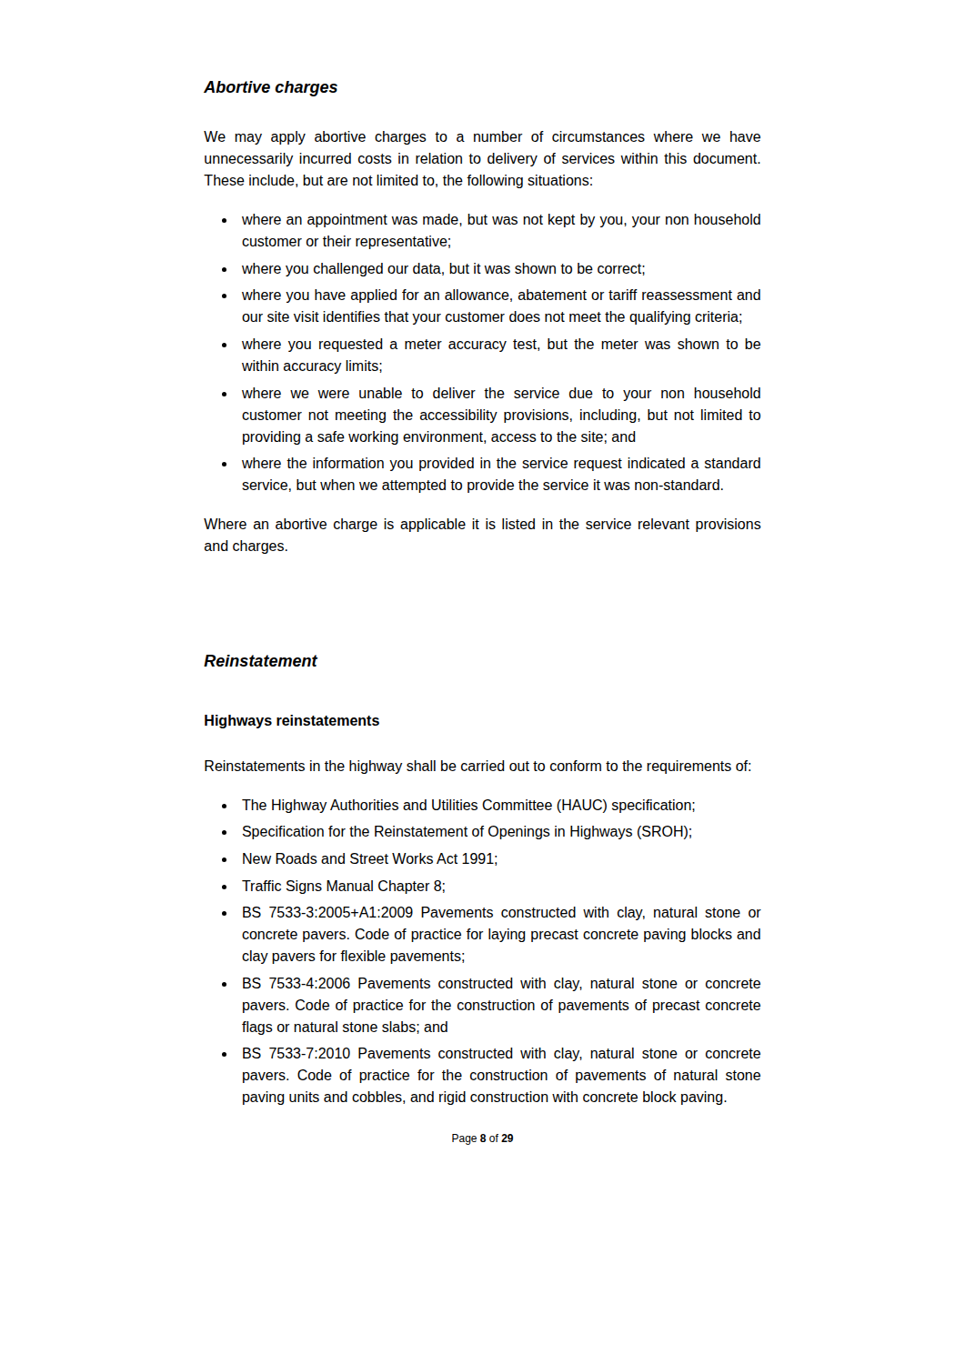Abortive charges
We may apply abortive charges to a number of circumstances where we have unnecessarily incurred costs in relation to delivery of services within this document. These include, but are not limited to, the following situations:
where an appointment was made, but was not kept by you, your non household customer or their representative;
where you challenged our data, but it was shown to be correct;
where you have applied for an allowance, abatement or tariff reassessment and our site visit identifies that your customer does not meet the qualifying criteria;
where you requested a meter accuracy test, but the meter was shown to be within accuracy limits;
where we were unable to deliver the service due to your non household customer not meeting the accessibility provisions, including, but not limited to providing a safe working environment, access to the site; and
where the information you provided in the service request indicated a standard service, but when we attempted to provide the service it was non-standard.
Where an abortive charge is applicable it is listed in the service relevant provisions and charges.
Reinstatement
Highways reinstatements
Reinstatements in the highway shall be carried out to conform to the requirements of:
The Highway Authorities and Utilities Committee (HAUC) specification;
Specification for the Reinstatement of Openings in Highways (SROH);
New Roads and Street Works Act 1991;
Traffic Signs Manual Chapter 8;
BS 7533-3:2005+A1:2009 Pavements constructed with clay, natural stone or concrete pavers. Code of practice for laying precast concrete paving blocks and clay pavers for flexible pavements;
BS 7533-4:2006 Pavements constructed with clay, natural stone or concrete pavers. Code of practice for the construction of pavements of precast concrete flags or natural stone slabs; and
BS 7533-7:2010 Pavements constructed with clay, natural stone or concrete pavers. Code of practice for the construction of pavements of natural stone paving units and cobbles, and rigid construction with concrete block paving.
Page 8 of 29